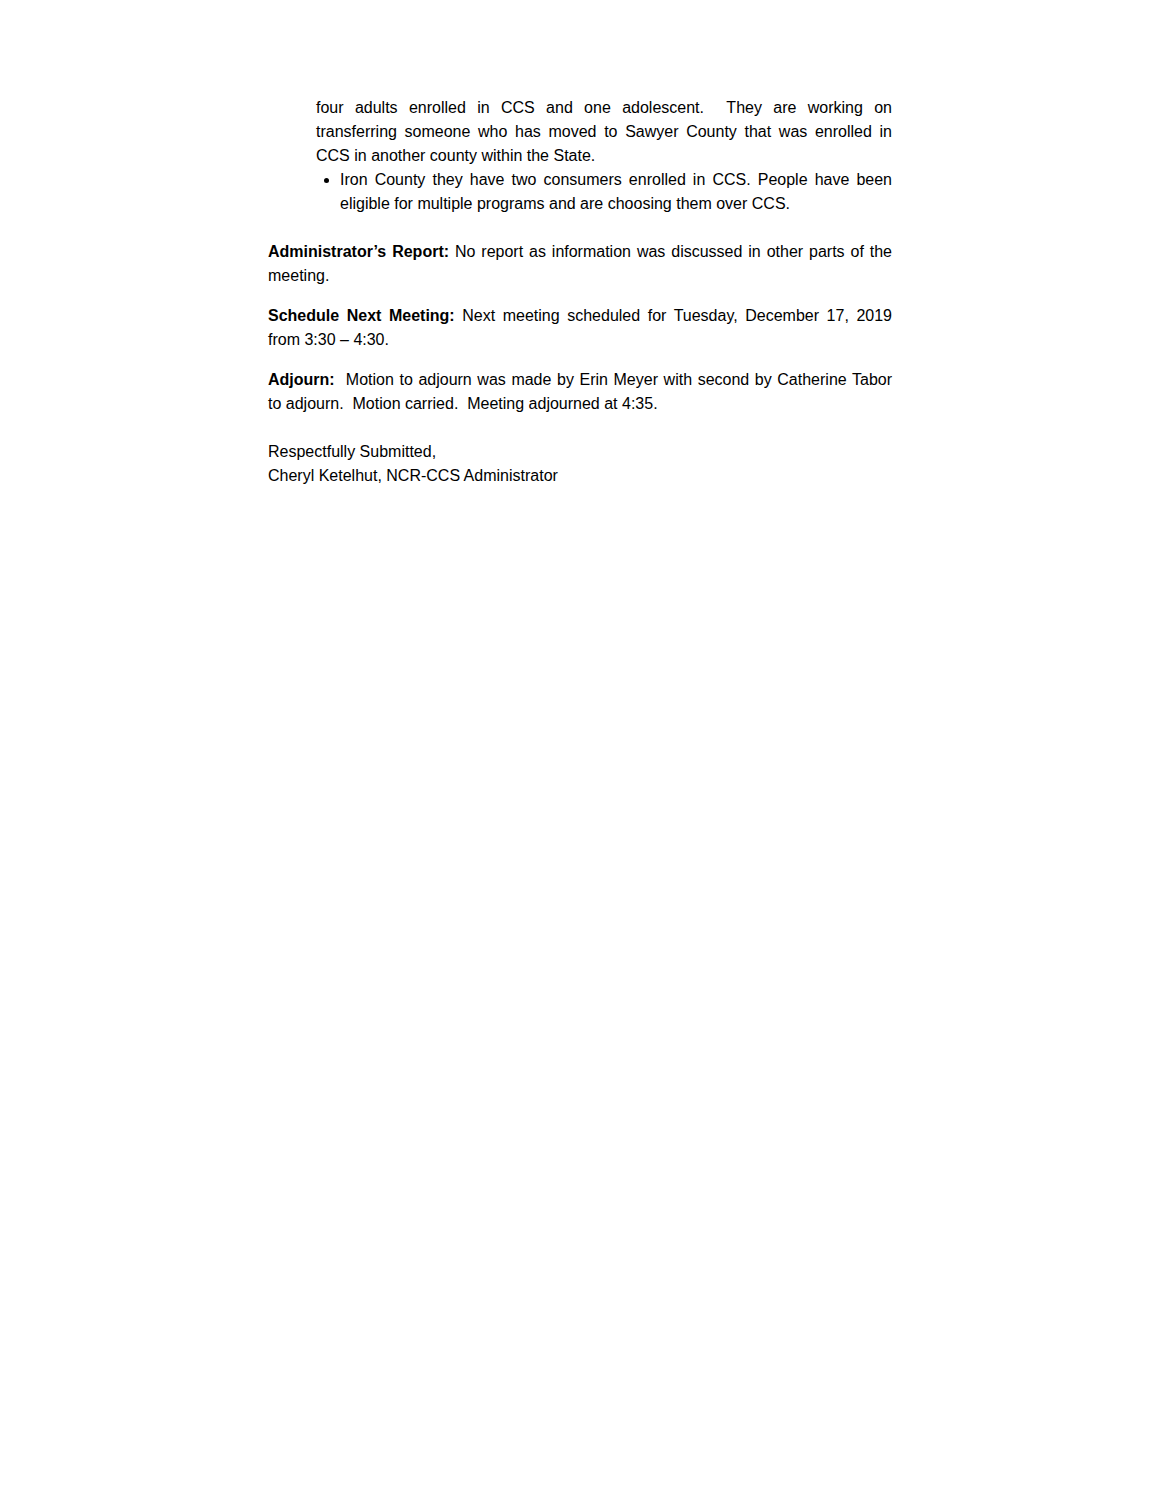four adults enrolled in CCS and one adolescent. They are working on transferring someone who has moved to Sawyer County that was enrolled in CCS in another county within the State.
Iron County they have two consumers enrolled in CCS. People have been eligible for multiple programs and are choosing them over CCS.
Administrator’s Report: No report as information was discussed in other parts of the meeting.
Schedule Next Meeting: Next meeting scheduled for Tuesday, December 17, 2019 from 3:30 – 4:30.
Adjourn: Motion to adjourn was made by Erin Meyer with second by Catherine Tabor to adjourn. Motion carried. Meeting adjourned at 4:35.
Respectfully Submitted,
Cheryl Ketelhut, NCR-CCS Administrator